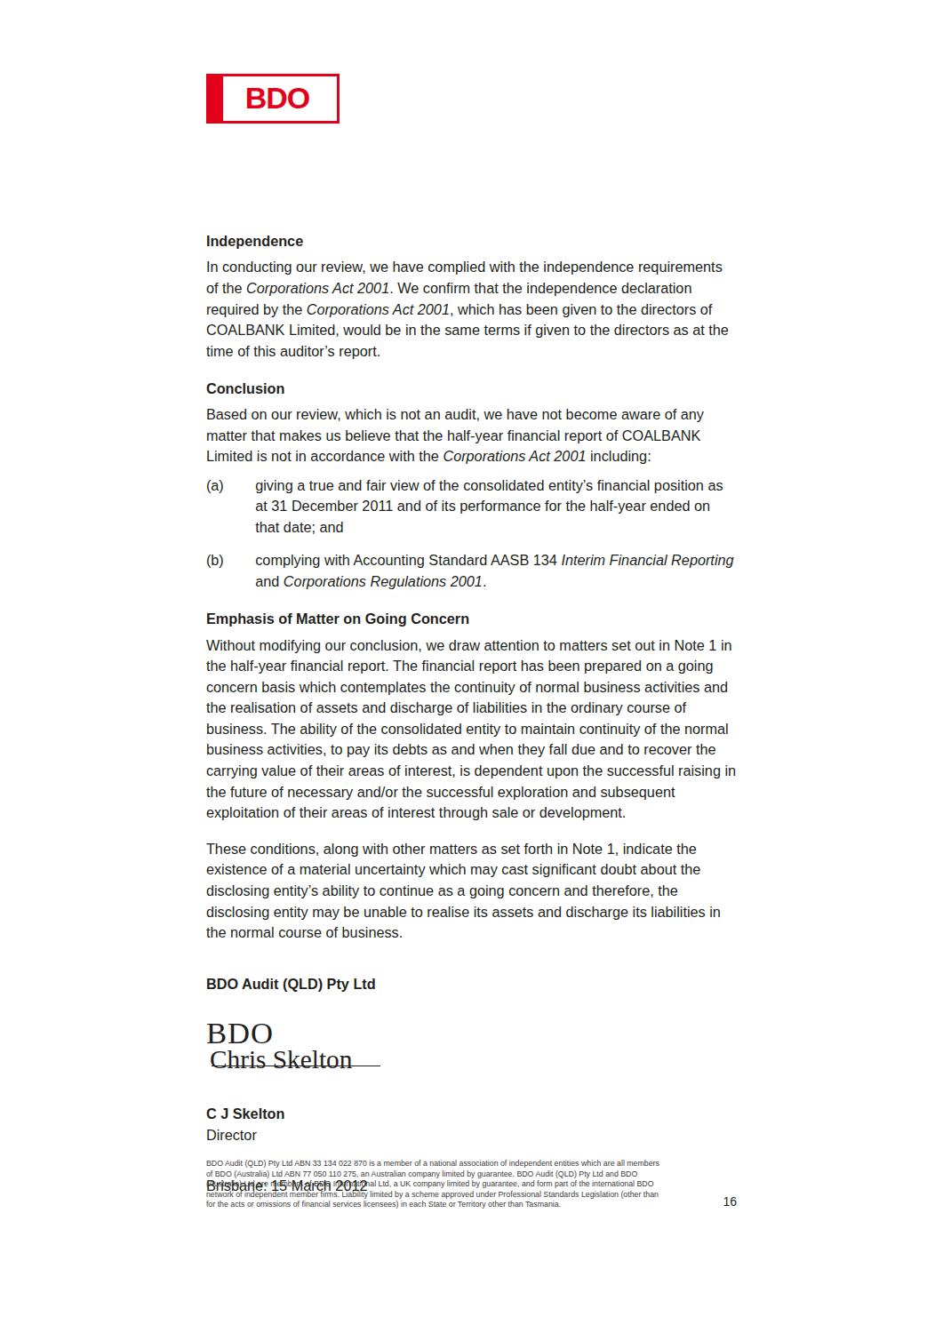BDO
Independence
In conducting our review, we have complied with the independence requirements of the Corporations Act 2001. We confirm that the independence declaration required by the Corporations Act 2001, which has been given to the directors of COALBANK Limited, would be in the same terms if given to the directors as at the time of this auditor’s report.
Conclusion
Based on our review, which is not an audit, we have not become aware of any matter that makes us believe that the half-year financial report of COALBANK Limited is not in accordance with the Corporations Act 2001 including:
(a) giving a true and fair view of the consolidated entity’s financial position as at 31 December 2011 and of its performance for the half-year ended on that date; and
(b) complying with Accounting Standard AASB 134 Interim Financial Reporting and Corporations Regulations 2001.
Emphasis of Matter on Going Concern
Without modifying our conclusion, we draw attention to matters set out in Note 1 in the half-year financial report. The financial report has been prepared on a going concern basis which contemplates the continuity of normal business activities and the realisation of assets and discharge of liabilities in the ordinary course of business. The ability of the consolidated entity to maintain continuity of the normal business activities, to pay its debts as and when they fall due and to recover the carrying value of their areas of interest, is dependent upon the successful raising in the future of necessary and/or the successful exploration and subsequent exploitation of their areas of interest through sale or development.
These conditions, along with other matters as set forth in Note 1, indicate the existence of a material uncertainty which may cast significant doubt about the disclosing entity’s ability to continue as a going concern and therefore, the disclosing entity may be unable to realise its assets and discharge its liabilities in the normal course of business.
BDO Audit (QLD) Pty Ltd
BDO Chris Skelton
C J Skelton
Director
Brisbane: 15 March 2012
BDO Audit (QLD) Pty Ltd ABN 33 134 022 870 is a member of a national association of independent entities which are all members of BDO (Australia) Ltd ABN 77 050 110 275, an Australian company limited by guarantee. BDO Audit (QLD) Pty Ltd and BDO (Australia) Ltd are members of BDO International Ltd, a UK company limited by guarantee, and form part of the international BDO network of independent member firms. Liability limited by a scheme approved under Professional Standards Legislation (other than for the acts or omissions of financial services licensees) in each State or Territory other than Tasmania.
16